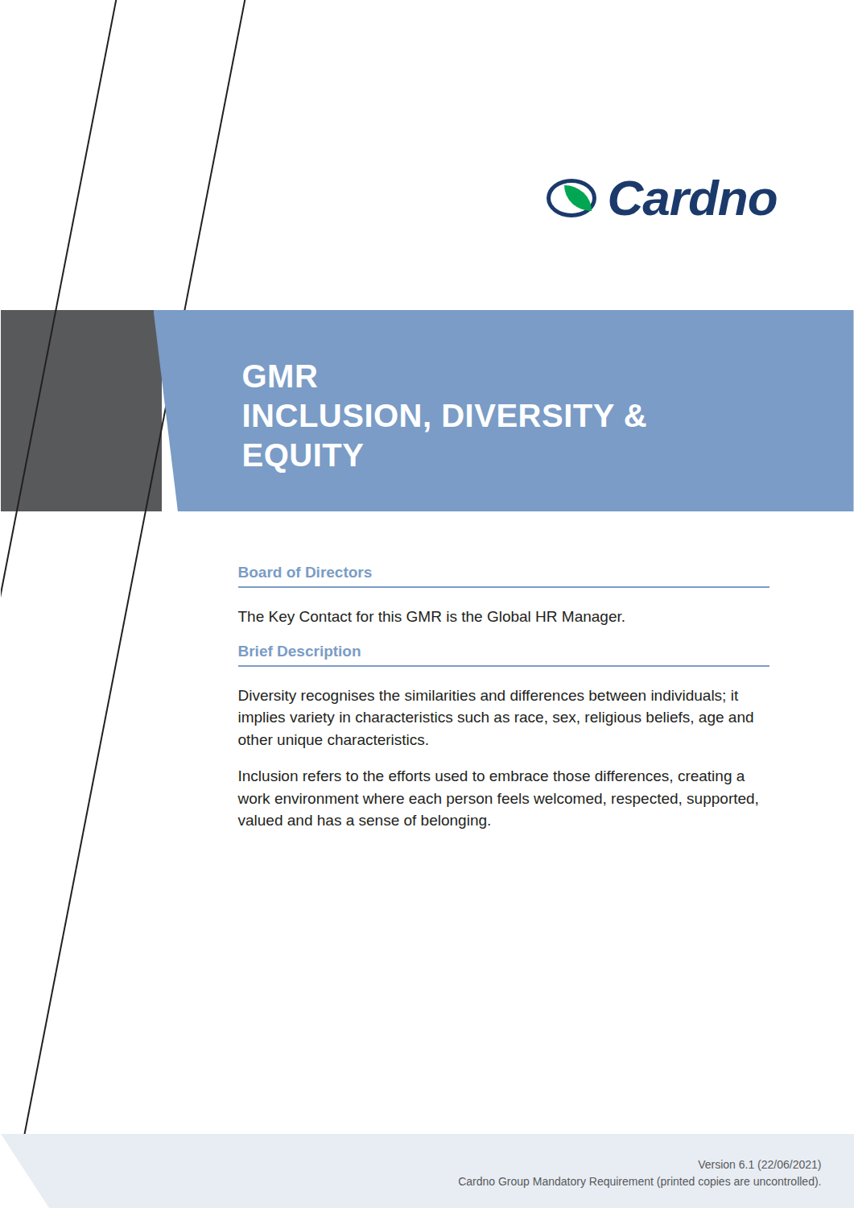Cardno
GMR
INCLUSION, DIVERSITY &
EQUITY
Board of Directors
The Key Contact for this GMR is the Global HR Manager.
Brief Description
Diversity recognises the similarities and differences between individuals; it implies variety in characteristics such as race, sex, religious beliefs, age and other unique characteristics.
Inclusion refers to the efforts used to embrace those differences, creating a work environment where each person feels welcomed, respected, supported, valued and has a sense of belonging.
Version 6.1 (22/06/2021)
Cardno Group Mandatory Requirement (printed copies are uncontrolled).